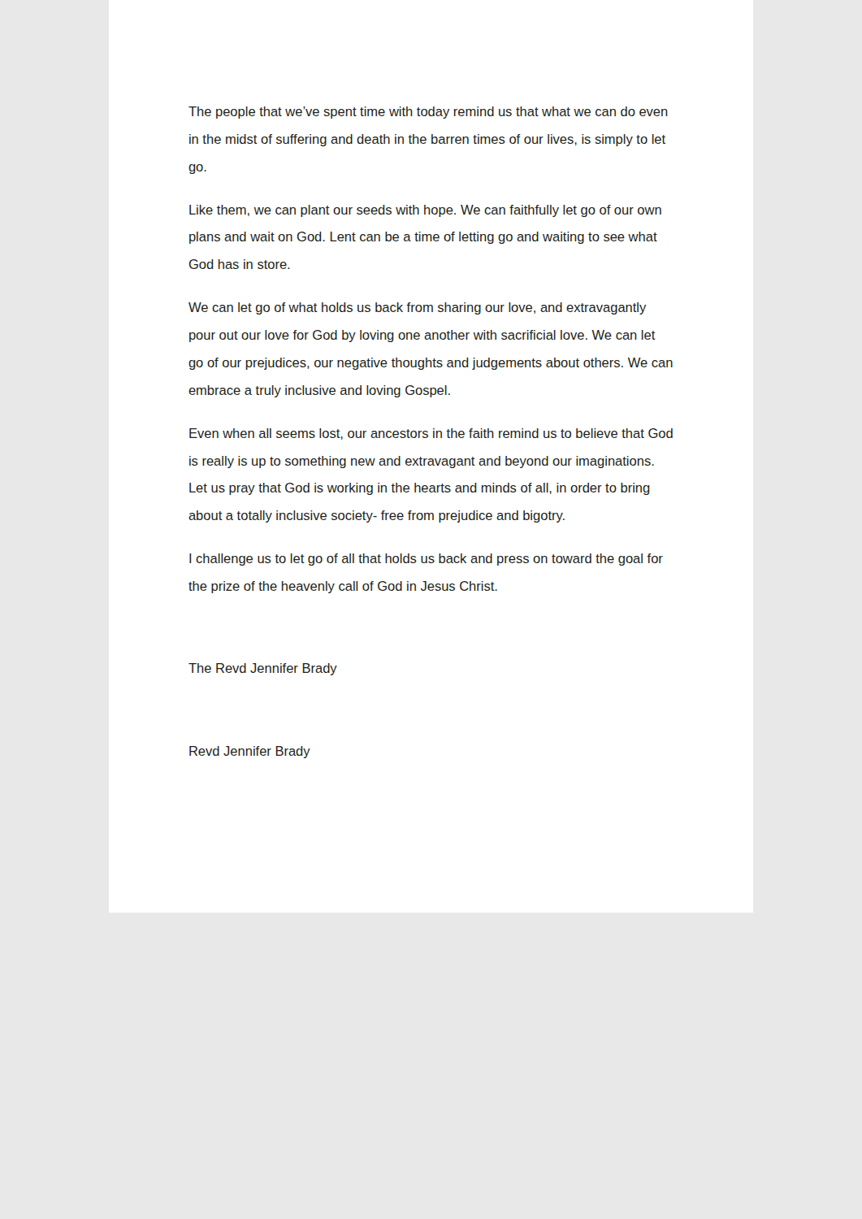The people that we’ve spent time with today remind us that what we can do even in the midst of suffering and death in the barren times of our lives, is simply to let go.
Like them, we can plant our seeds with hope. We can faithfully let go of our own plans and wait on God. Lent can be a time of letting go and waiting to see what God has in store.
We can let go of what holds us back from sharing our love, and extravagantly pour out our love for God by loving one another with sacrificial love. We can let go of our prejudices, our negative thoughts and judgements about others. We can embrace a truly inclusive and loving Gospel.
Even when all seems lost, our ancestors in the faith remind us to believe that God is really is up to something new and extravagant and beyond our imaginations. Let us pray that God is working in the hearts and minds of all, in order to bring about a totally inclusive society- free from prejudice and bigotry.
I challenge us to let go of all that holds us back and press on toward the goal for the prize of the heavenly call of God in Jesus Christ.
The Revd Jennifer Brady
Revd Jennifer Brady